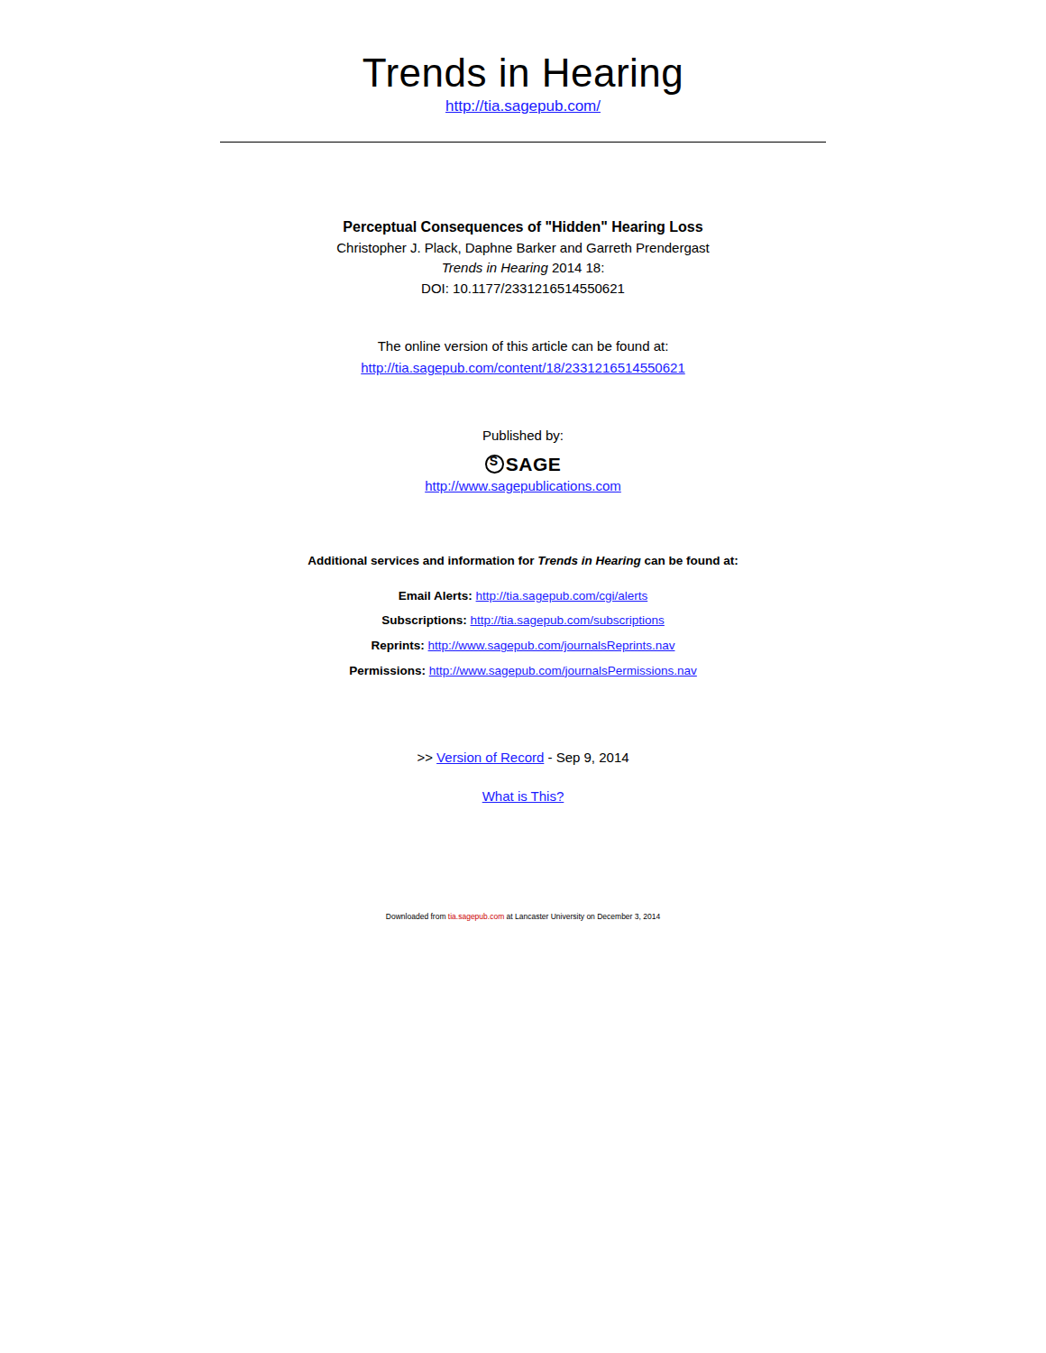Trends in Hearing
http://tia.sagepub.com/
Perceptual Consequences of "Hidden" Hearing Loss
Christopher J. Plack, Daphne Barker and Garreth Prendergast
Trends in Hearing 2014 18:
DOI: 10.1177/2331216514550621
The online version of this article can be found at:
http://tia.sagepub.com/content/18/2331216514550621
Published by:
SAGE
http://www.sagepublications.com
Additional services and information for Trends in Hearing can be found at:
Email Alerts: http://tia.sagepub.com/cgi/alerts
Subscriptions: http://tia.sagepub.com/subscriptions
Reprints: http://www.sagepub.com/journalsReprints.nav
Permissions: http://www.sagepub.com/journalsPermissions.nav
>> Version of Record - Sep 9, 2014
What is This?
Downloaded from tia.sagepub.com at Lancaster University on December 3, 2014